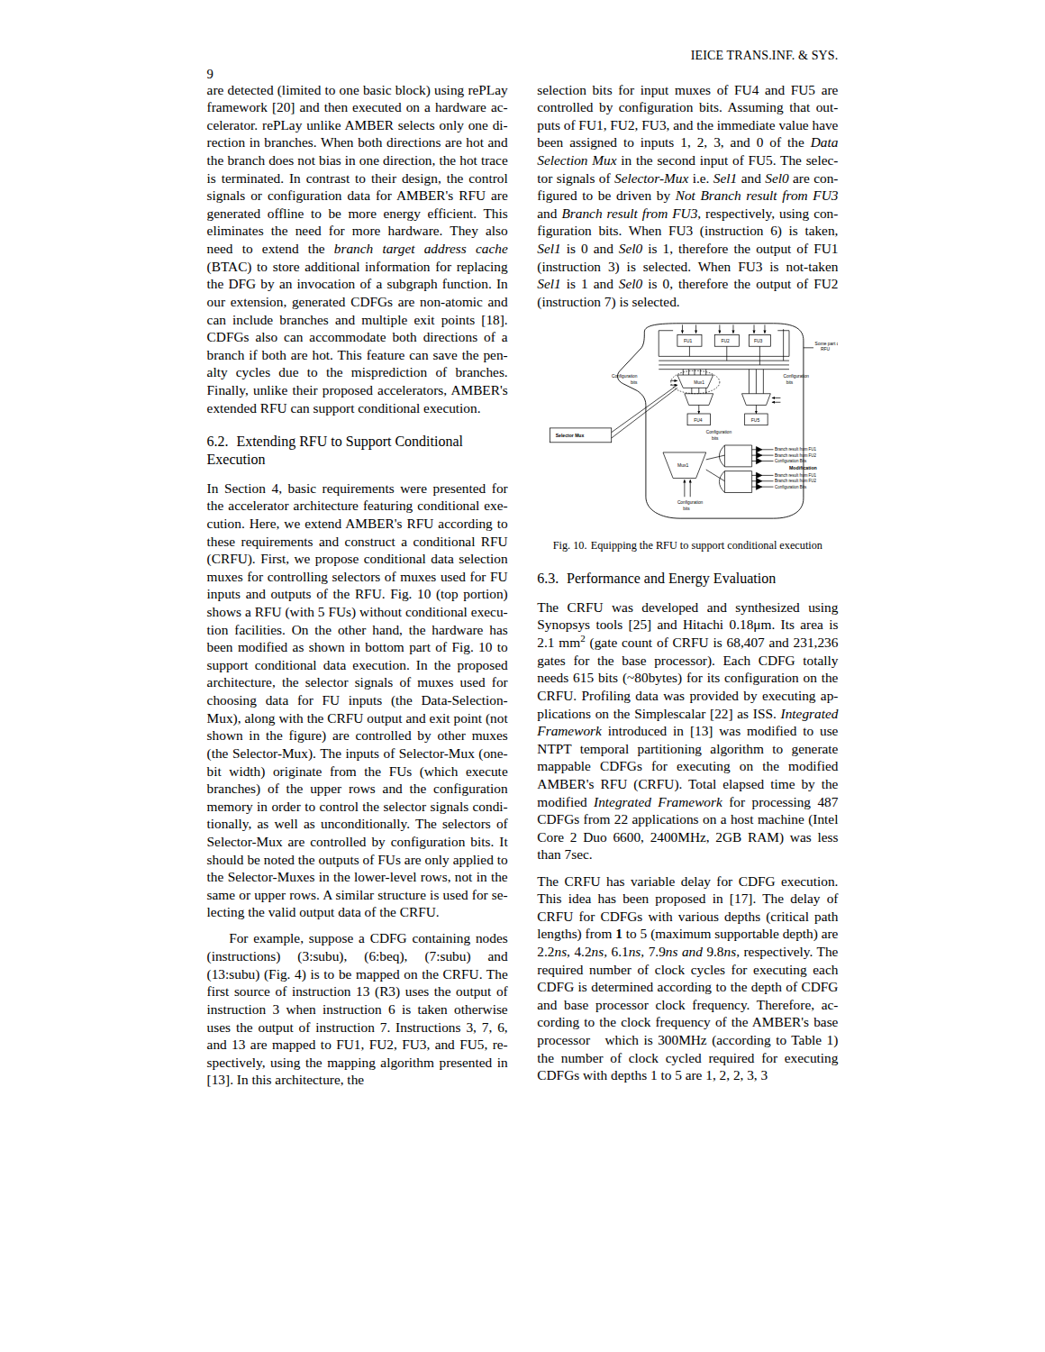IEICE TRANS.INF. & SYS.
9
are detected (limited to one basic block) using rePLay framework [20] and then executed on a hardware accelerator. rePLay unlike AMBER selects only one direction in branches. When both directions are hot and the branch does not bias in one direction, the hot trace is terminated. In contrast to their design, the control signals or configuration data for AMBER's RFU are generated offline to be more energy efficient. This eliminates the need for more hardware. They also need to extend the branch target address cache (BTAC) to store additional information for replacing the DFG by an invocation of a subgraph function. In our extension, generated CDFGs are non-atomic and can include branches and multiple exit points [18]. CDFGs also can accommodate both directions of a branch if both are hot. This feature can save the penalty cycles due to the misprediction of branches. Finally, unlike their proposed accelerators, AMBER's extended RFU can support conditional execution.
6.2. Extending RFU to Support Conditional Execution
In Section 4, basic requirements were presented for the accelerator architecture featuring conditional execution. Here, we extend AMBER's RFU according to these requirements and construct a conditional RFU (CRFU). First, we propose conditional data selection muxes for controlling selectors of muxes used for FU inputs and outputs of the RFU. Fig. 10 (top portion) shows a RFU (with 5 FUs) without conditional execution facilities. On the other hand, the hardware has been modified as shown in bottom part of Fig. 10 to support conditional data execution. In the proposed architecture, the selector signals of muxes used for choosing data for FU inputs (the Data-Selection-Mux), along with the CRFU output and exit point (not shown in the figure) are controlled by other muxes (the Selector-Mux). The inputs of Selector-Mux (one-bit width) originate from the FUs (which execute branches) of the upper rows and the configuration memory in order to control the selector signals conditionally, as well as unconditionally. The selectors of Selector-Mux are controlled by configuration bits. It should be noted the outputs of FUs are only applied to the Selector-Muxes in the lower-level rows, not in the same or upper rows. A similar structure is used for selecting the valid output data of the CRFU.
For example, suppose a CDFG containing nodes (instructions) (3:subu), (6:beq), (7:subu) and (13:subu) (Fig. 4) is to be mapped on the CRFU. The first source of instruction 13 (R3) uses the output of instruction 3 when instruction 6 is taken otherwise uses the output of instruction 7. Instructions 3, 7, 6, and 13 are mapped to FU1, FU2, FU3, and FU5, respectively, using the mapping algorithm presented in [13]. In this architecture, the
selection bits for input muxes of FU4 and FU5 are controlled by configuration bits. Assuming that outputs of FU1, FU2, FU3, and the immediate value have been assigned to inputs 1, 2, 3, and 0 of the Data Selection Mux in the second input of FU5. The selector signals of Selector-Mux i.e. Sel1 and Sel0 are configured to be driven by Not Branch result from FU3 and Branch result from FU3, respectively, using configuration bits. When FU3 (instruction 6) is taken, Sel1 is 0 and Sel0 is 1, therefore the output of FU1 (instruction 3) is selected. When FU3 is not-taken Sel1 is 1 and Sel0 is 0, therefore the output of FU2 (instruction 7) is selected.
FU1 FU2 FU3 Mux1 FU4 FU5 Mux1 Selector Mux Some part of RFU Configuration bits Configuration bits Configuration bits Branch result from FU1 Branch result from FU2 Configuration Bits Branch result from FU1 Branch result from FU2 Configuration Bits Modification Configuration bits
Fig. 10. Equipping the RFU to support conditional execution
6.3. Performance and Energy Evaluation
The CRFU was developed and synthesized using Synopsys tools [25] and Hitachi 0.18μm. Its area is 2.1 mm2 (gate count of CRFU is 68,407 and 231,236 gates for the base processor). Each CDFG totally needs 615 bits (~80bytes) for its configuration on the CRFU. Profiling data was provided by executing applications on the Simplescalar [22] as ISS. Integrated Framework introduced in [13] was modified to use NTPT temporal partitioning algorithm to generate mappable CDFGs for executing on the modified AMBER's RFU (CRFU). Total elapsed time by the modified Integrated Framework for processing 487 CDFGs from 22 applications on a host machine (Intel Core 2 Duo 6600, 2400MHz, 2GB RAM) was less than 7sec.
The CRFU has variable delay for CDFG execution. This idea has been proposed in [17]. The delay of CRFU for CDFGs with various depths (critical path lengths) from 1 to 5 (maximum supportable depth) are 2.2ns, 4.2ns, 6.1ns, 7.9ns and 9.8ns, respectively. The required number of clock cycles for executing each CDFG is determined according to the depth of CDFG and base processor clock frequency. Therefore, according to the clock frequency of the AMBER's base processor which is 300MHz (according to Table 1) the number of clock cycled required for executing CDFGs with depths 1 to 5 are 1, 2, 2, 3, 3